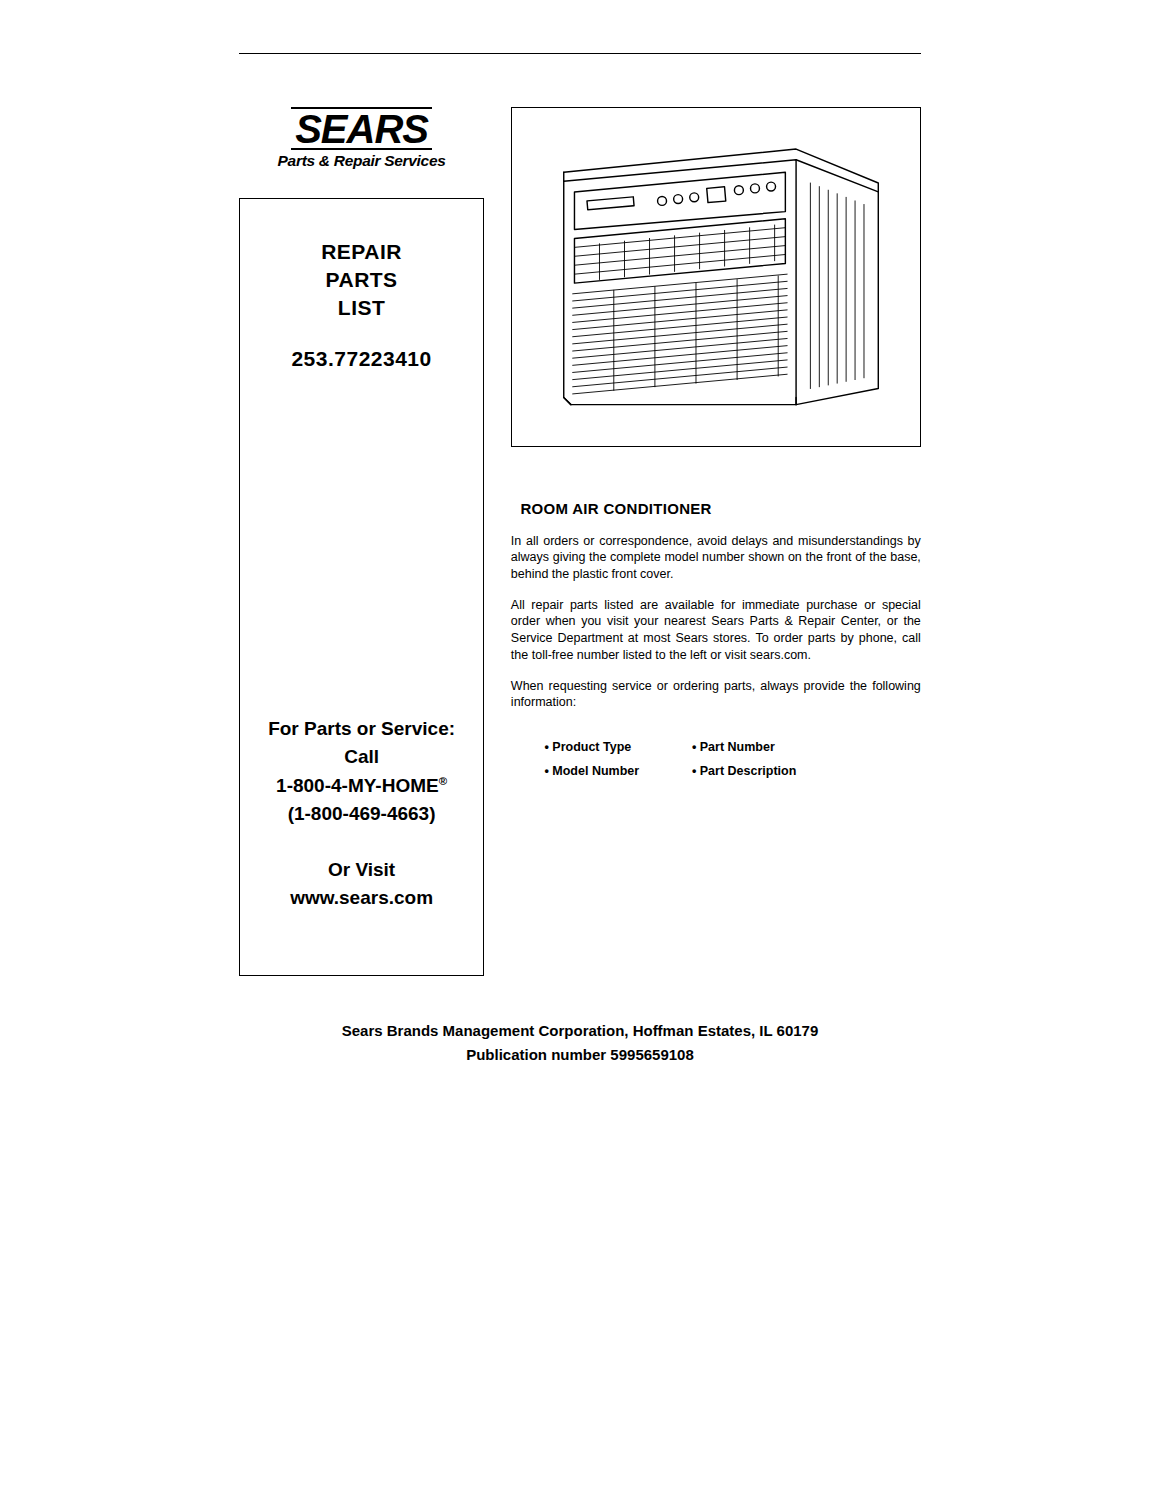SEARS
Parts & Repair Services
REPAIR
PARTS
LIST
253.77223410
For Parts or Service:
Call
1-800-4-MY-HOME®
(1-800-469-4663)
Or Visit
www.sears.com
ROOM AIR CONDITIONER
In all orders or correspondence, avoid delays and misunderstandings by always giving the complete model number shown on the front of the base, behind the plastic front cover.
All repair parts listed are available for immediate purchase or special order when you visit your nearest Sears Parts & Repair Center, or the Service Department at most Sears stores. To order parts by phone, call the toll-free number listed to the left or visit sears.com.
When requesting service or ordering parts, always provide the following information:
| • Product Type | • Part Number |
| • Model Number | • Part Description |
Sears Brands Management Corporation, Hoffman Estates, IL 60179
Publication number 5995659108